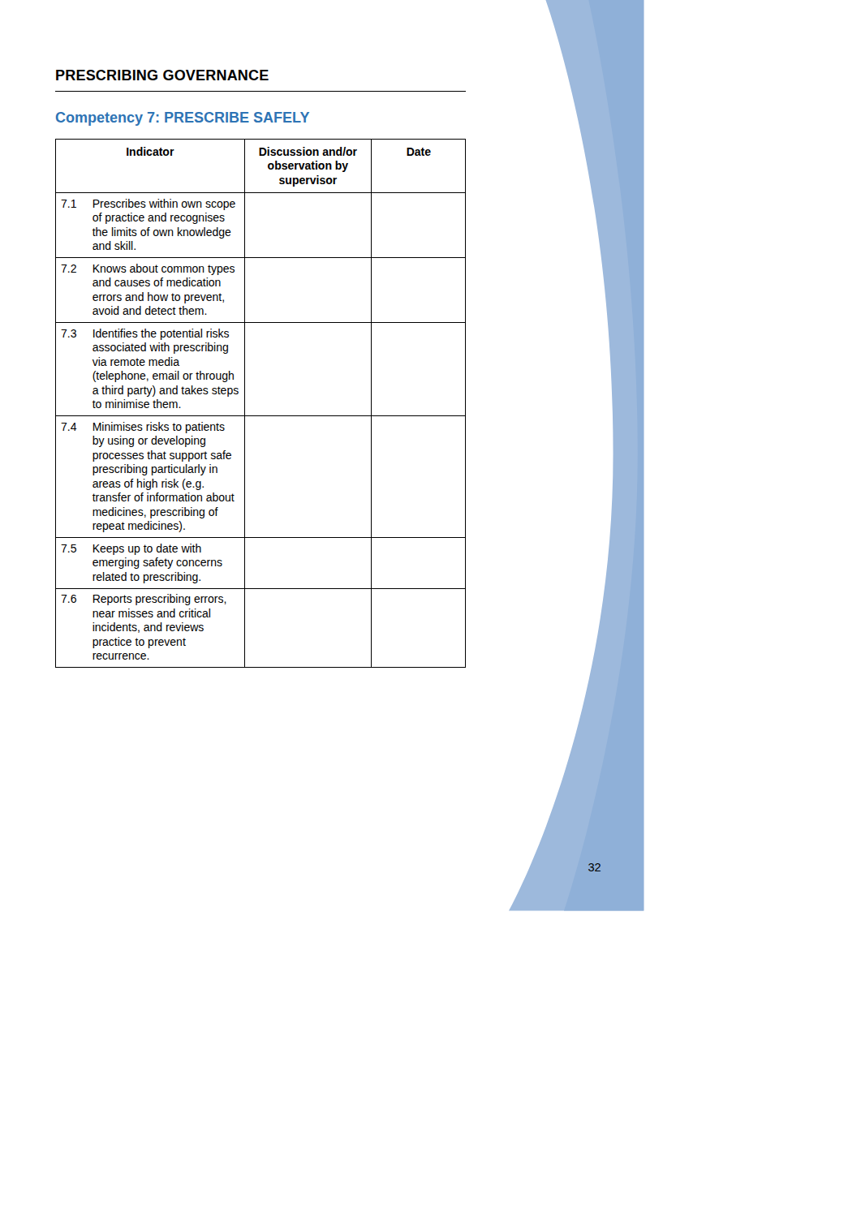PRESCRIBING GOVERNANCE
Competency 7: PRESCRIBE SAFELY
| Indicator | Discussion and/or observation by supervisor | Date |
| --- | --- | --- |
| 7.1 Prescribes within own scope of practice and recognises the limits of own knowledge and skill. | | |
| 7.2 Knows about common types and causes of medication errors and how to prevent, avoid and detect them. | | |
| 7.3 Identifies the potential risks associated with prescribing via remote media (telephone, email or through a third party) and takes steps to minimise them. | | |
| 7.4 Minimises risks to patients by using or developing processes that support safe prescribing particularly in areas of high risk (e.g. transfer of information about medicines, prescribing of repeat medicines). | | |
| 7.5 Keeps up to date with emerging safety concerns related to prescribing. | | |
| 7.6 Reports prescribing errors, near misses and critical incidents, and reviews practice to prevent recurrence. | | |
32